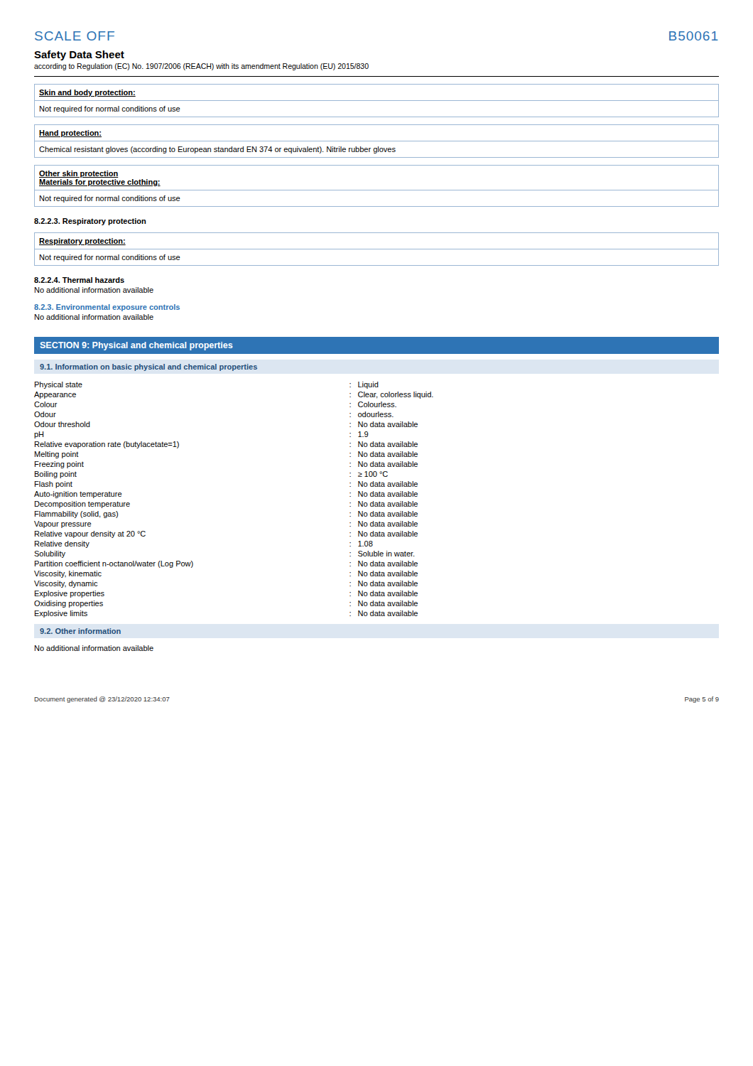SCALE OFF
B50061
Safety Data Sheet
according to Regulation (EC) No. 1907/2006 (REACH) with its amendment Regulation (EU) 2015/830
| Skin and body protection: |
| --- |
| Not required for normal conditions of use |
| Hand protection: |
| --- |
| Chemical resistant gloves (according to European standard EN 374 or equivalent). Nitrile rubber gloves |
| Other skin protection Materials for protective clothing: |
| --- |
| Not required for normal conditions of use |
8.2.2.3. Respiratory protection
| Respiratory protection: |
| --- |
| Not required for normal conditions of use |
8.2.2.4. Thermal hazards
No additional information available
8.2.3. Environmental exposure controls
No additional information available
SECTION 9: Physical and chemical properties
9.1. Information on basic physical and chemical properties
| Physical state | : | Liquid |
| Appearance | : | Clear, colorless liquid. |
| Colour | : | Colourless. |
| Odour | : | odourless. |
| Odour threshold | : | No data available |
| pH | : | 1.9 |
| Relative evaporation rate (butylacetate=1) | : | No data available |
| Melting point | : | No data available |
| Freezing point | : | No data available |
| Boiling point | : | ≥ 100 °C |
| Flash point | : | No data available |
| Auto-ignition temperature | : | No data available |
| Decomposition temperature | : | No data available |
| Flammability (solid, gas) | : | No data available |
| Vapour pressure | : | No data available |
| Relative vapour density at 20 °C | : | No data available |
| Relative density | : | 1.08 |
| Solubility | : | Soluble in water. |
| Partition coefficient n-octanol/water (Log Pow) | : | No data available |
| Viscosity, kinematic | : | No data available |
| Viscosity, dynamic | : | No data available |
| Explosive properties | : | No data available |
| Oxidising properties | : | No data available |
| Explosive limits | : | No data available |
9.2. Other information
No additional information available
Document generated @ 23/12/2020 12:34:07
Page 5 of 9